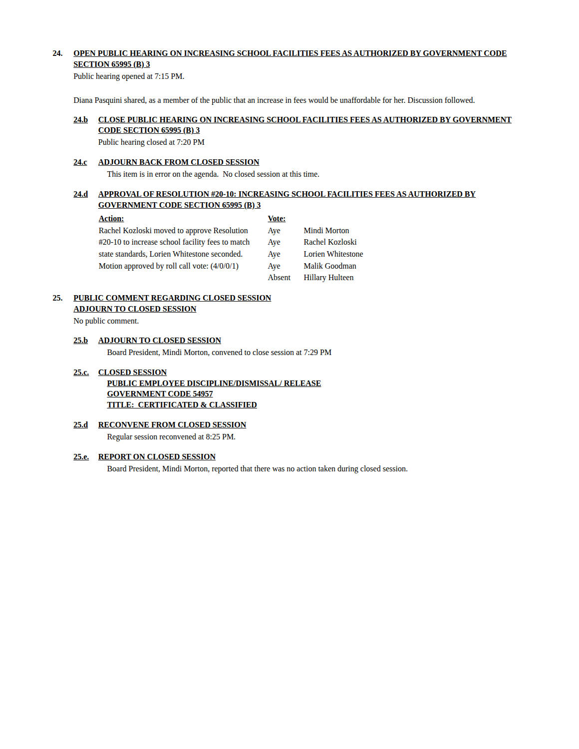24. Open Public Hearing on Increasing School Facilities Fees as Authorized by Government Code Section 65995 (b) 3 Public hearing opened at 7:15 PM. Diana Pasquini shared, as a member of the public that an increase in fees would be unaffordable for her. Discussion followed.
24.b Close Public Hearing on Increasing School Facilities Fees as Authorized by Government Code Section 65995 (b) 3 Public hearing closed at 7:20 PM
24.c Adjourn Back From Closed Session This item is in error on the agenda. No closed session at this time.
24.d Approval of Resolution #20-10: Increasing School Facilities Fees as Authorized by Government Code Section 65995 (b) 3
| Action: | Vote: | |
| --- | --- | --- |
| Rachel Kozloski moved to approve Resolution | Aye | Mindi Morton |
| #20-10 to increase school facility fees to match | Aye | Rachel Kozloski |
| state standards, Lorien Whitestone seconded. | Aye | Lorien Whitestone |
| Motion approved by roll call vote: (4/0/0/1) | Aye | Malik Goodman |
| | Absent | Hillary Hulteen |
25. Public Comment Regarding Closed Session
Adjourn to Closed Session No public comment.
25.b Adjourn to Closed Session Board President, Mindi Morton, convened to close session at 7:29 PM
25.c. Closed Session
Public Employee Discipline/Dismissal/ Release
Government Code 54957
Title: Certificated & Classified
25.d Reconvene From Closed Session Regular session reconvened at 8:25 PM.
25.e. Report on Closed Session Board President, Mindi Morton, reported that there was no action taken during closed session.